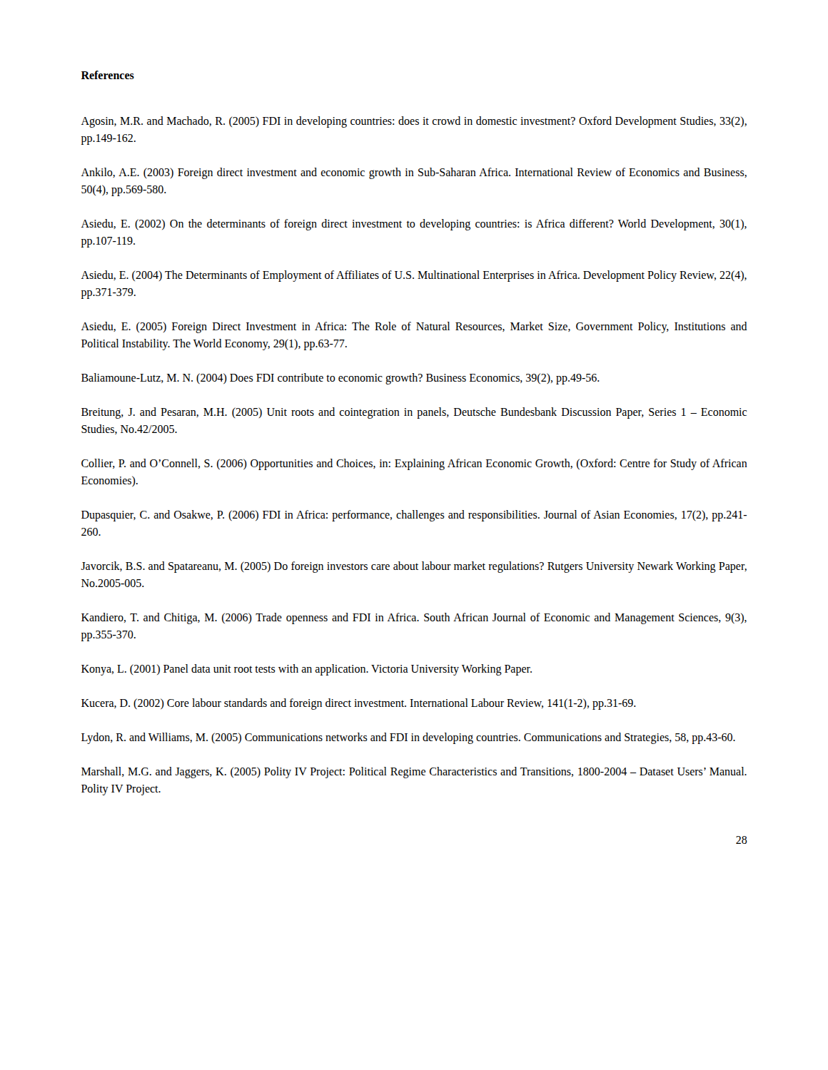References
Agosin, M.R. and Machado, R. (2005) FDI in developing countries: does it crowd in domestic investment? Oxford Development Studies, 33(2), pp.149-162.
Ankilo, A.E. (2003) Foreign direct investment and economic growth in Sub-Saharan Africa. International Review of Economics and Business, 50(4), pp.569-580.
Asiedu, E. (2002) On the determinants of foreign direct investment to developing countries: is Africa different? World Development, 30(1), pp.107-119.
Asiedu, E. (2004) The Determinants of Employment of Affiliates of U.S. Multinational Enterprises in Africa. Development Policy Review, 22(4), pp.371-379.
Asiedu, E. (2005) Foreign Direct Investment in Africa: The Role of Natural Resources, Market Size, Government Policy, Institutions and Political Instability. The World Economy, 29(1), pp.63-77.
Baliamoune-Lutz, M. N. (2004) Does FDI contribute to economic growth? Business Economics, 39(2), pp.49-56.
Breitung, J. and Pesaran, M.H. (2005) Unit roots and cointegration in panels, Deutsche Bundesbank Discussion Paper, Series 1 – Economic Studies, No.42/2005.
Collier, P. and O’Connell, S. (2006) Opportunities and Choices, in: Explaining African Economic Growth, (Oxford: Centre for Study of African Economies).
Dupasquier, C. and Osakwe, P. (2006) FDI in Africa: performance, challenges and responsibilities. Journal of Asian Economies, 17(2), pp.241-260.
Javorcik, B.S. and Spatareanu, M. (2005) Do foreign investors care about labour market regulations? Rutgers University Newark Working Paper, No.2005-005.
Kandiero, T. and Chitiga, M. (2006) Trade openness and FDI in Africa. South African Journal of Economic and Management Sciences, 9(3), pp.355-370.
Konya, L. (2001) Panel data unit root tests with an application. Victoria University Working Paper.
Kucera, D. (2002) Core labour standards and foreign direct investment. International Labour Review, 141(1-2), pp.31-69.
Lydon, R. and Williams, M. (2005) Communications networks and FDI in developing countries. Communications and Strategies, 58, pp.43-60.
Marshall, M.G. and Jaggers, K. (2005) Polity IV Project: Political Regime Characteristics and Transitions, 1800-2004 – Dataset Users’ Manual. Polity IV Project.
28